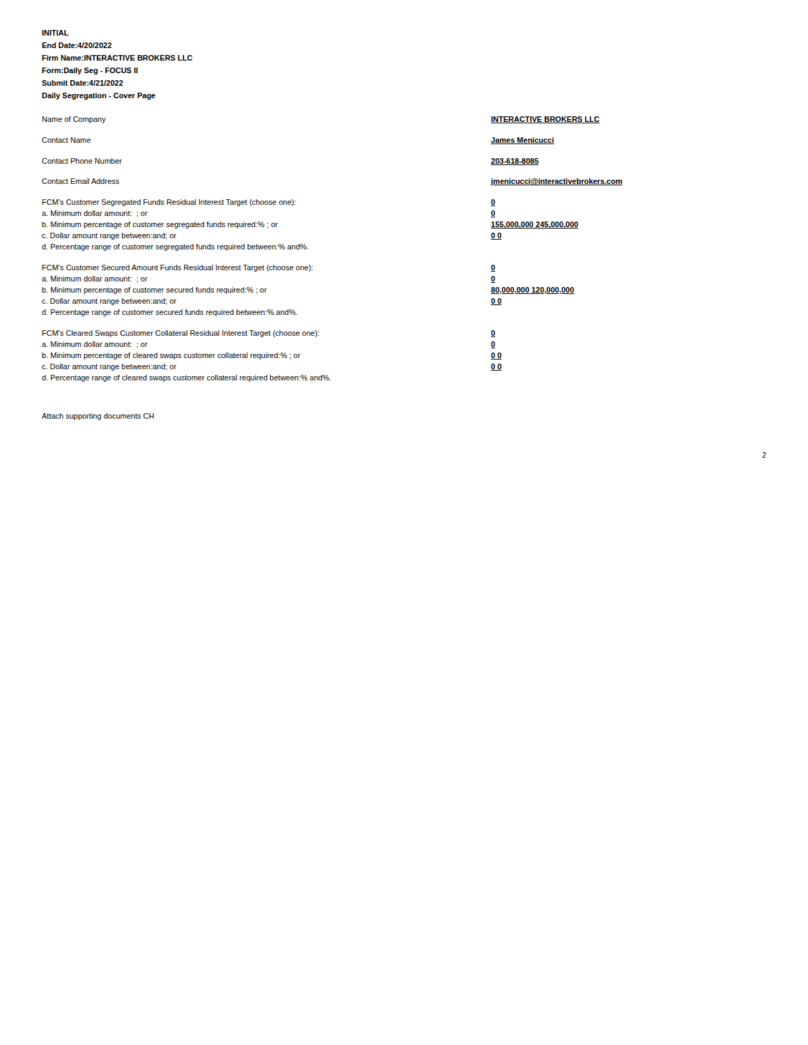INITIAL
End Date:4/20/2022
Firm Name:INTERACTIVE BROKERS LLC
Form:Daily Seg - FOCUS II
Submit Date:4/21/2022
Daily Segregation - Cover Page
| Name of Company | INTERACTIVE BROKERS LLC |
| Contact Name | James Menicucci |
| Contact Phone Number | 203-618-8085 |
| Contact Email Address | jmenicucci@interactivebrokers.com |
| FCM’s Customer Segregated Funds Residual Interest Target (choose one): a. Minimum dollar amount: ; or b. Minimum percentage of customer segregated funds required:% ; or c. Dollar amount range between:and; or d. Percentage range of customer segregated funds required between:% and%. | 0 0 155,000,000 245,000,000 0 0 |
| FCM’s Customer Secured Amount Funds Residual Interest Target (choose one): a. Minimum dollar amount: ; or b. Minimum percentage of customer secured funds required:% ; or c. Dollar amount range between:and; or d. Percentage range of customer secured funds required between:% and%. | 0 0 80,000,000 120,000,000 0 0 |
| FCM's Cleared Swaps Customer Collateral Residual Interest Target (choose one): a. Minimum dollar amount: ; or b. Minimum percentage of cleared swaps customer collateral required:% ; or c. Dollar amount range between:and; or d. Percentage range of cleared swaps customer collateral required between:% and%. | 0 0 0 0 0 0 |
Attach supporting documents CH
2